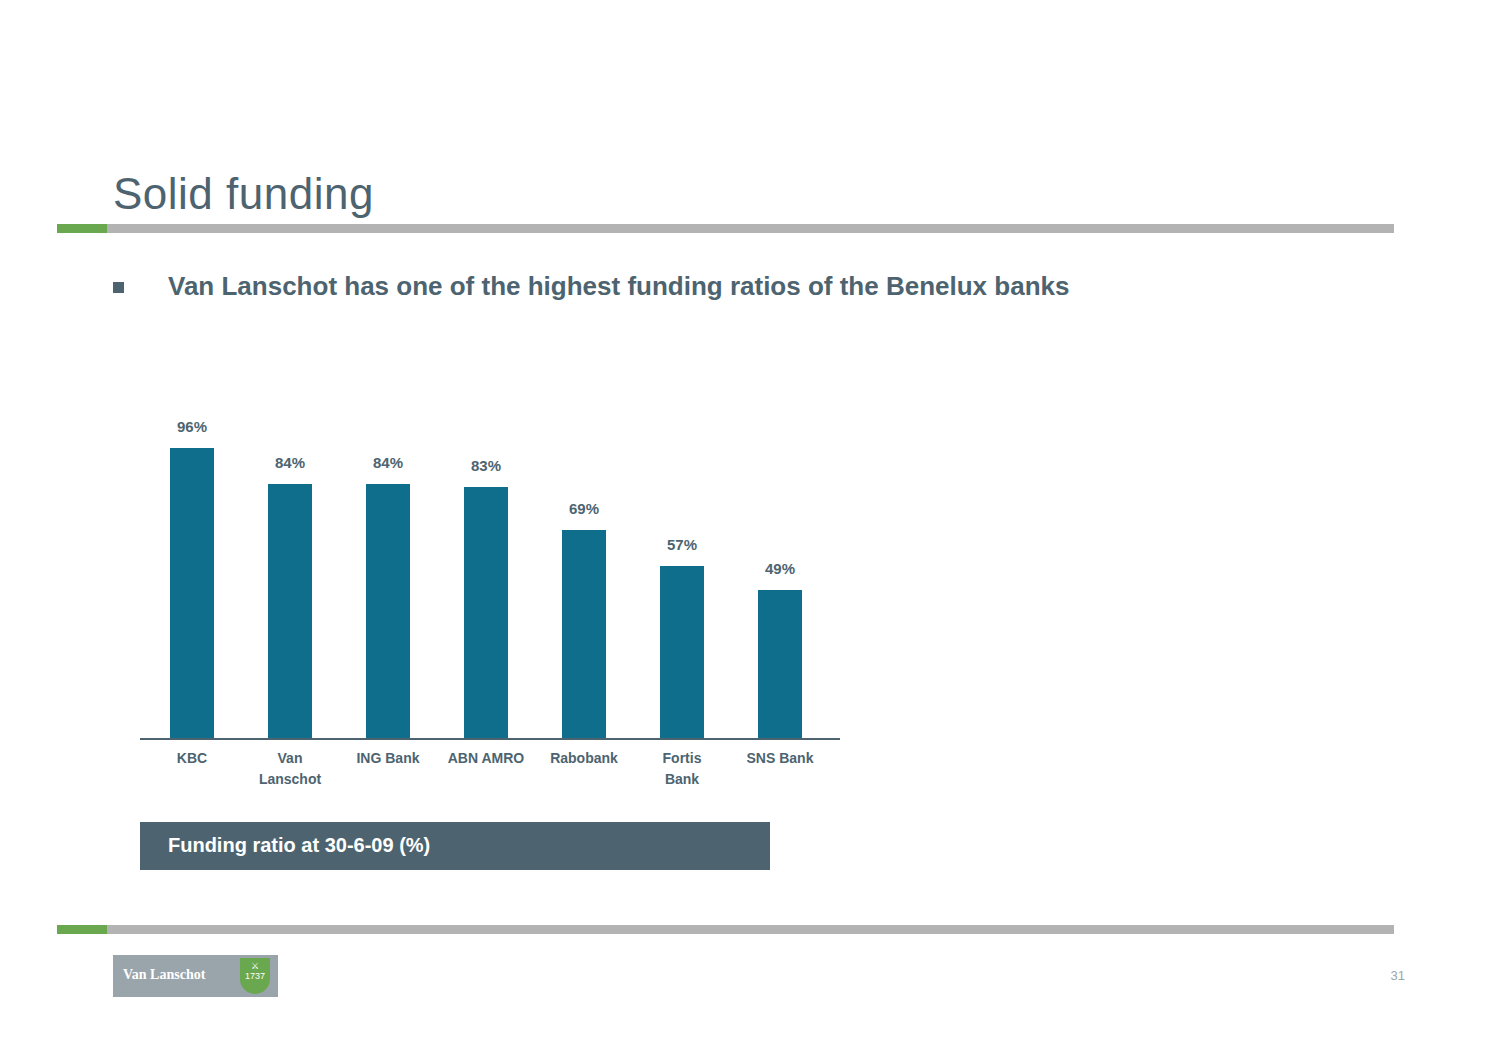Solid funding
Van Lanschot has one of the highest funding ratios of the Benelux banks
96%
84%
84%
83%
69%
57%
49%
KBC
Van
Lanschot
ING Bank
ABN AMRO
Rabobank
Fortis
Bank
SNS Bank
Funding ratio at 30-6-09 (%)
Van Lanschot
⚔
1737
31